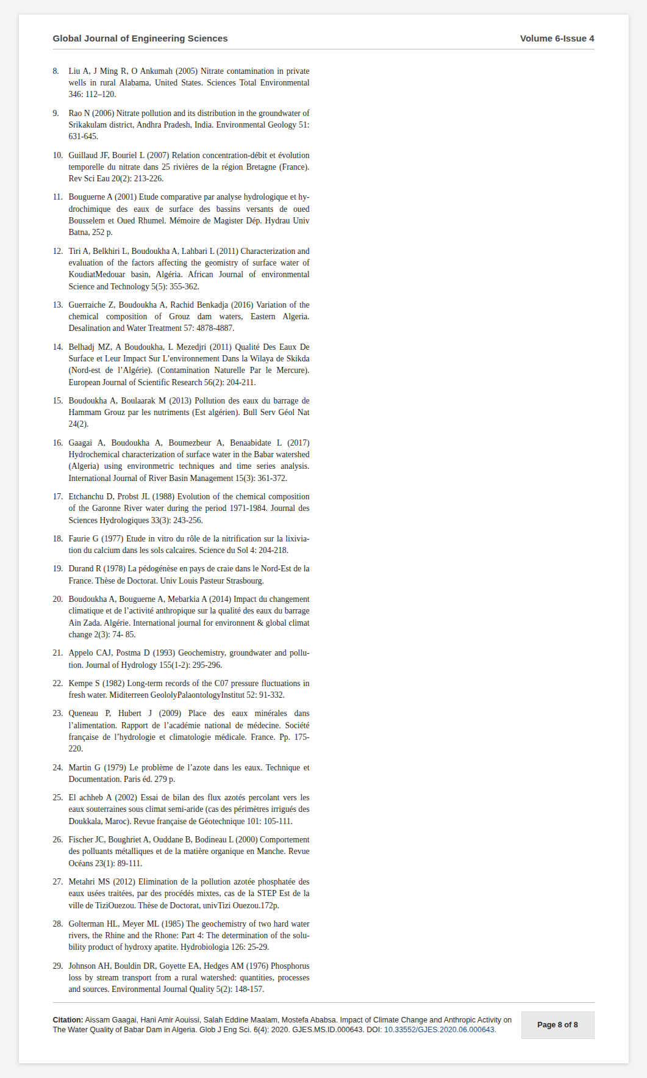Global Journal of Engineering Sciences
Volume 6-Issue 4
Liu A, J Ming R, O Ankumah (2005) Nitrate contamination in private wells in rural Alabama, United States. Sciences Total Environmental 346: 112–120.
Rao N (2006) Nitrate pollution and its distribution in the groundwater of Srikakulam district, Andhra Pradesh, India. Environmental Geology 51: 631-645.
Guillaud JF, Bouriel L (2007) Relation concentration-débit et évolution temporelle du nitrate dans 25 rivières de la région Bretagne (France). Rev Sci Eau 20(2): 213-226.
Bouguerne A (2001) Etude comparative par analyse hydrologique et hydrochimique des eaux de surface des bassins versants de oued Bousselem et Oued Rhumel. Mémoire de Magister Dép. Hydrau Univ Batna, 252 p.
Tiri A, Belkhiri L, Boudoukha A, Lahbari L (2011) Characterization and evaluation of the factors affecting the geomistry of surface water of KoudiatMedouar basin, Algéria. African Journal of environmental Science and Technology 5(5): 355-362.
Guerraiche Z, Boudoukha A, Rachid Benkadja (2016) Variation of the chemical composition of Grouz dam waters, Eastern Algeria. Desalination and Water Treatment 57: 4878-4887.
Belhadj MZ, A Boudoukha, L Mezedjri (2011) Qualité Des Eaux De Surface et Leur Impact Sur L’environnement Dans la Wilaya de Skikda (Nord-est de l’Algérie). (Contamination Naturelle Par le Mercure). European Journal of Scientific Research 56(2): 204-211.
Boudoukha A, Boulaarak M (2013) Pollution des eaux du barrage de Hammam Grouz par les nutriments (Est algérien). Bull Serv Géol Nat 24(2).
Gaagai A, Boudoukha A, Boumezbeur A, Benaabidate L (2017) Hydrochemical characterization of surface water in the Babar watershed (Algeria) using environmetric techniques and time series analysis. International Journal of River Basin Management 15(3): 361-372.
Etchanchu D, Probst JL (1988) Evolution of the chemical composition of the Garonne River water during the period 1971-1984. Journal des Sciences Hydrologiques 33(3): 243-256.
Faurie G (1977) Etude in vitro du rôle de la nitrification sur la lixiviation du calcium dans les sols calcaires. Science du Sol 4: 204-218.
Durand R (1978) La pédogénèse en pays de craie dans le Nord-Est de la France. Thèse de Doctorat. Univ Louis Pasteur Strasbourg.
Boudoukha A, Bouguerne A, Mebarkia A (2014) Impact du changement climatique et de l’activité anthropique sur la qualité des eaux du barrage Ain Zada. Algérie. International journal for environnent & global climat change 2(3): 74- 85.
Appelo CAJ, Postma D (1993) Geochemistry, groundwater and pollution. Journal of Hydrology 155(1-2): 295-296.
Kempe S (1982) Long-term records of the C07 pressure fluctuations in fresh water. Miditerreen GeololyPalaontologyInstitut 52: 91-332.
Queneau P, Hubert J (2009) Place des eaux minérales dans l’alimentation. Rapport de l’académie national de médecine. Société française de l’hydrologie et climatologie médicale. France. Pp. 175- 220.
Martin G (1979) Le problème de l’azote dans les eaux. Technique et Documentation. Paris éd. 279 p.
El achheb A (2002) Essai de bilan des flux azotés percolant vers les eaux souterraines sous climat semi-aride (cas des périmètres irrigués des Doukkala, Maroc). Revue française de Géotechnique 101: 105-111.
Fischer JC, Boughriet A, Ouddane B, Bodineau L (2000) Comportement des polluants métalliques et de la matière organique en Manche. Revue Océans 23(1): 89-111.
Metahri MS (2012) Elimination de la pollution azotée phosphatée des eaux usées traitées, par des procédés mixtes, cas de la STEP Est de la ville de TiziOuezou. Thèse de Doctorat, univTizi Ouezou.172p.
Golterman HL, Meyer ML (1985) The geochemistry of two hard water rivers, the Rhine and the Rhone: Part 4: The determination of the solubility product of hydroxy apatite. Hydrobiologia 126: 25-29.
Johnson AH, Bouldin DR, Goyette EA, Hedges AM (1976) Phosphorus loss by stream transport from a rural watershed: quantities, processes and sources. Environmental Journal Quality 5(2): 148-157.
Citation: Aissam Gaagai, Hani Amir Aouissi, Salah Eddine Maalam, Mostefa Ababsa. Impact of Climate Change and Anthropic Activity on The Water Quality of Babar Dam in Algeria. Glob J Eng Sci. 6(4): 2020. GJES.MS.ID.000643. DOI: 10.33552/GJES.2020.06.000643.
Page 8 of 8